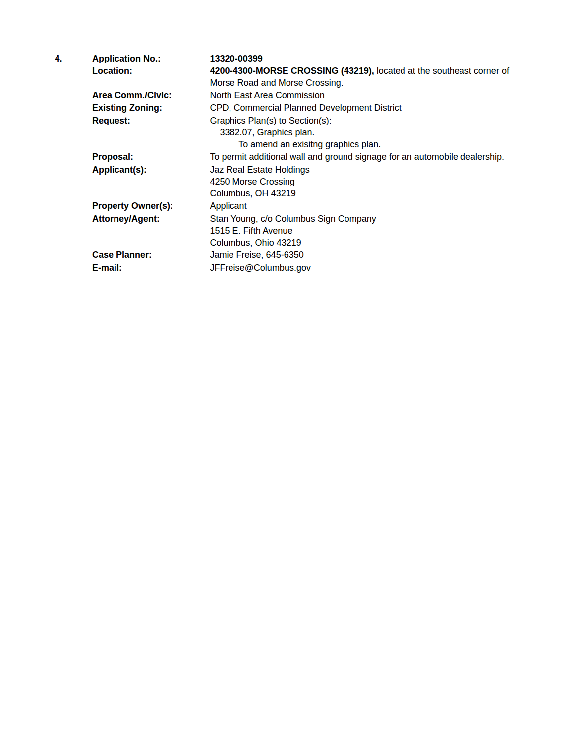| 4. | Application No.: | 13320-00399 |
| | Location: | 4200-4300-MORSE CROSSING (43219), located at the southeast corner of Morse Road and Morse Crossing. |
| | Area Comm./Civic: | North East Area Commission |
| | Existing Zoning: | CPD, Commercial Planned Development District |
| | Request: | Graphics Plan(s) to Section(s): 3382.07, Graphics plan. To amend an exisitng graphics plan. |
| | Proposal: | To permit additional wall and ground signage for an automobile dealership. |
| | Applicant(s): | Jaz Real Estate Holdings 4250 Morse Crossing Columbus, OH 43219 |
| | Property Owner(s): | Applicant |
| | Attorney/Agent: | Stan Young, c/o Columbus Sign Company 1515 E. Fifth Avenue Columbus, Ohio 43219 |
| | Case Planner: | Jamie Freise, 645-6350 |
| | E-mail: | JFFreise@Columbus.gov |